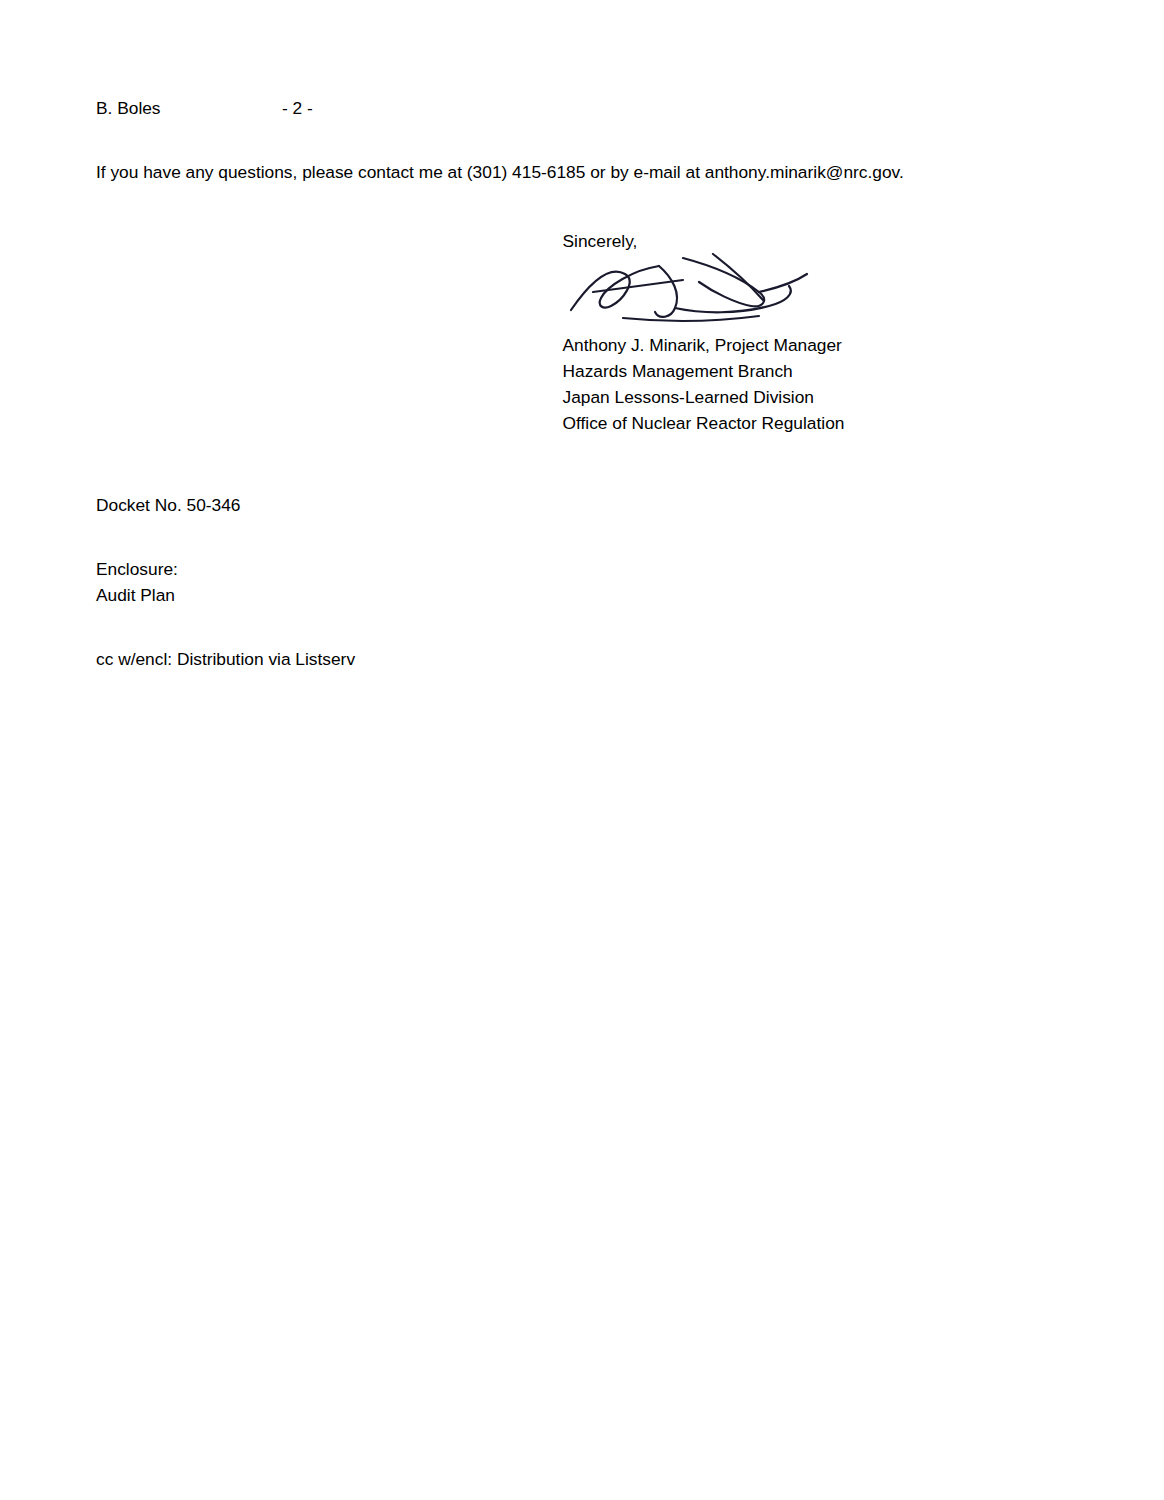B. Boles - 2 -
If you have any questions, please contact me at (301) 415-6185 or by e-mail at anthony.minarik@nrc.gov.
Sincerely,
Anthony J. Minarik, Project Manager
Hazards Management Branch
Japan Lessons-Learned Division
Office of Nuclear Reactor Regulation
Docket No. 50-346
Enclosure:
Audit Plan
cc w/encl: Distribution via Listserv